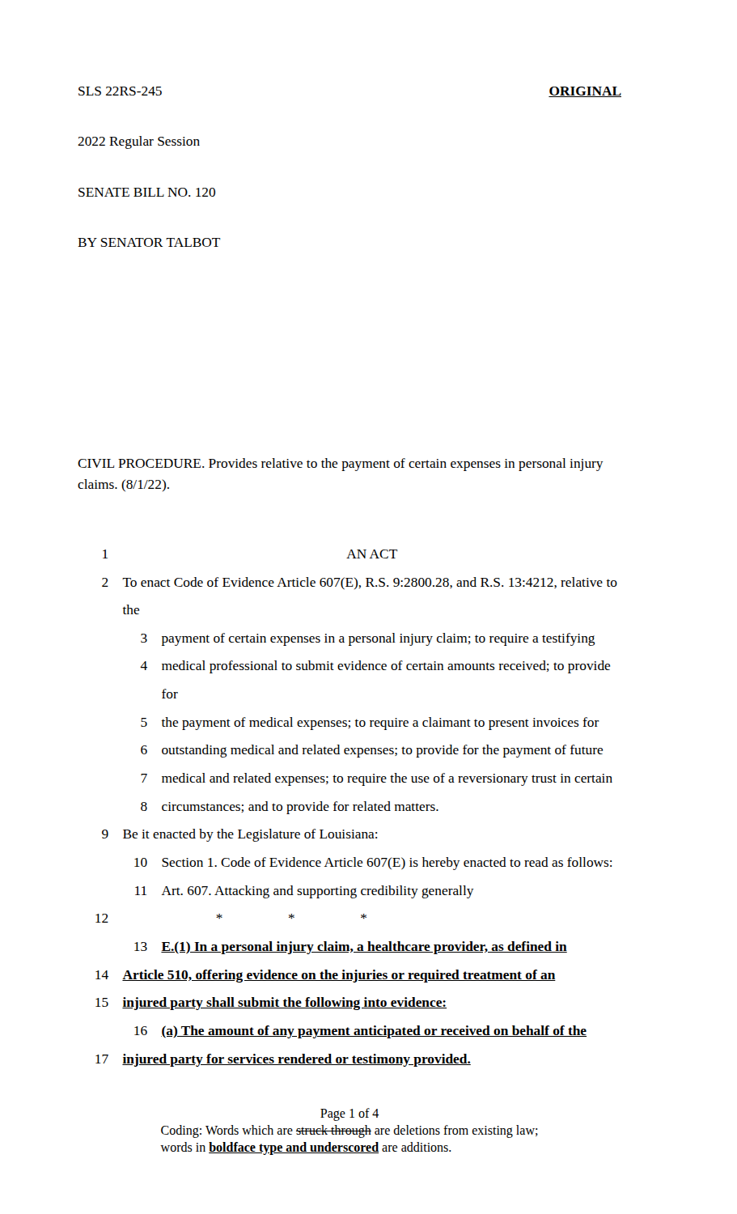SLS 22RS-245 ORIGINAL
2022 Regular Session
SENATE BILL NO. 120
BY SENATOR TALBOT
CIVIL PROCEDURE. Provides relative to the payment of certain expenses in personal injury claims. (8/1/22).
AN ACT
To enact Code of Evidence Article 607(E), R.S. 9:2800.28, and R.S. 13:4212, relative to the
payment of certain expenses in a personal injury claim; to require a testifying
medical professional to submit evidence of certain amounts received; to provide for
the payment of medical expenses; to require a claimant to present invoices for
outstanding medical and related expenses; to provide for the payment of future
medical and related expenses; to require the use of a reversionary trust in certain
circumstances; and to provide for related matters.
Be it enacted by the Legislature of Louisiana:
Section 1. Code of Evidence Article 607(E) is hereby enacted to read as follows:
Art. 607. Attacking and supporting credibility generally
* * *
E.(1) In a personal injury claim, a healthcare provider, as defined in
Article 510, offering evidence on the injuries or required treatment of an
injured party shall submit the following into evidence:
(a) The amount of any payment anticipated or received on behalf of the
injured party for services rendered or testimony provided.
Page 1 of 4
Coding: Words which are struck through are deletions from existing law;
words in boldface type and underscored are additions.